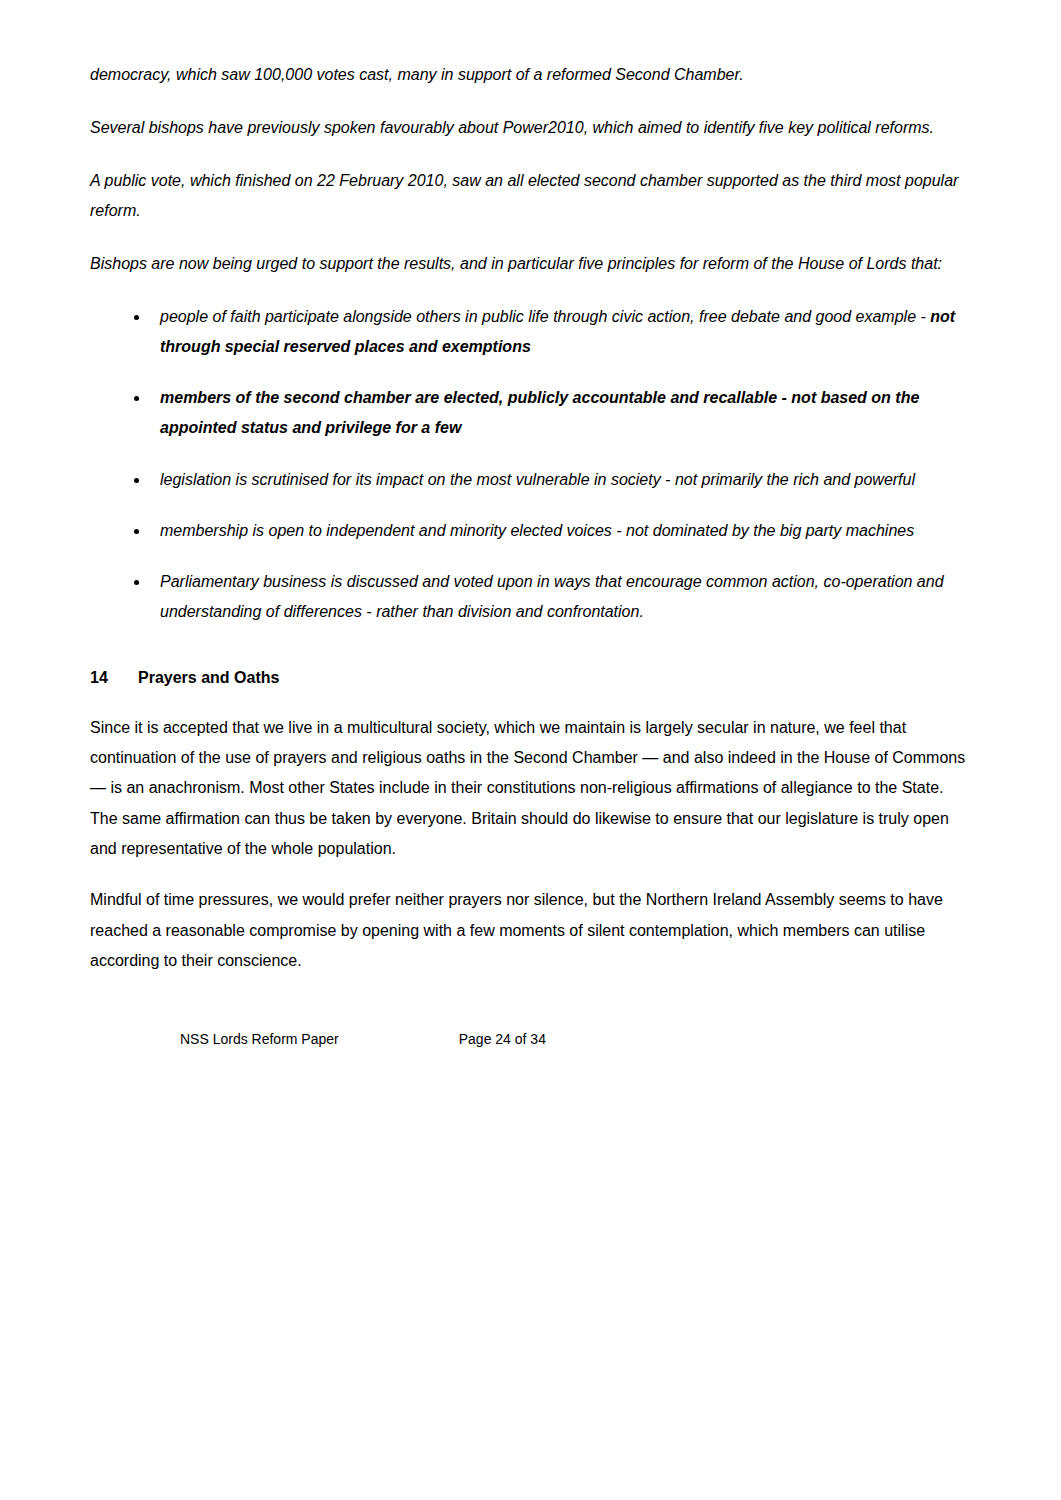democracy, which saw 100,000 votes cast, many in support of a reformed Second Chamber.
Several bishops have previously spoken favourably about Power2010, which aimed to identify five key political reforms.
A public vote, which finished on 22 February 2010, saw an all elected second chamber supported as the third most popular reform.
Bishops are now being urged to support the results, and in particular five principles for reform of the House of Lords that:
people of faith participate alongside others in public life through civic action, free debate and good example - not through special reserved places and exemptions
members of the second chamber are elected, publicly accountable and recallable - not based on the appointed status and privilege for a few
legislation is scrutinised for its impact on the most vulnerable in society - not primarily the rich and powerful
membership is open to independent and minority elected voices - not dominated by the big party machines
Parliamentary business is discussed and voted upon in ways that encourage common action, co-operation and understanding of differences - rather than division and confrontation.
14 Prayers and Oaths
Since it is accepted that we live in a multicultural society, which we maintain is largely secular in nature, we feel that continuation of the use of prayers and religious oaths in the Second Chamber — and also indeed in the House of Commons — is an anachronism. Most other States include in their constitutions non-religious affirmations of allegiance to the State. The same affirmation can thus be taken by everyone. Britain should do likewise to ensure that our legislature is truly open and representative of the whole population.
Mindful of time pressures, we would prefer neither prayers nor silence, but the Northern Ireland Assembly seems to have reached a reasonable compromise by opening with a few moments of silent contemplation, which members can utilise according to their conscience.
NSS Lords Reform Paper Page 24 of 34